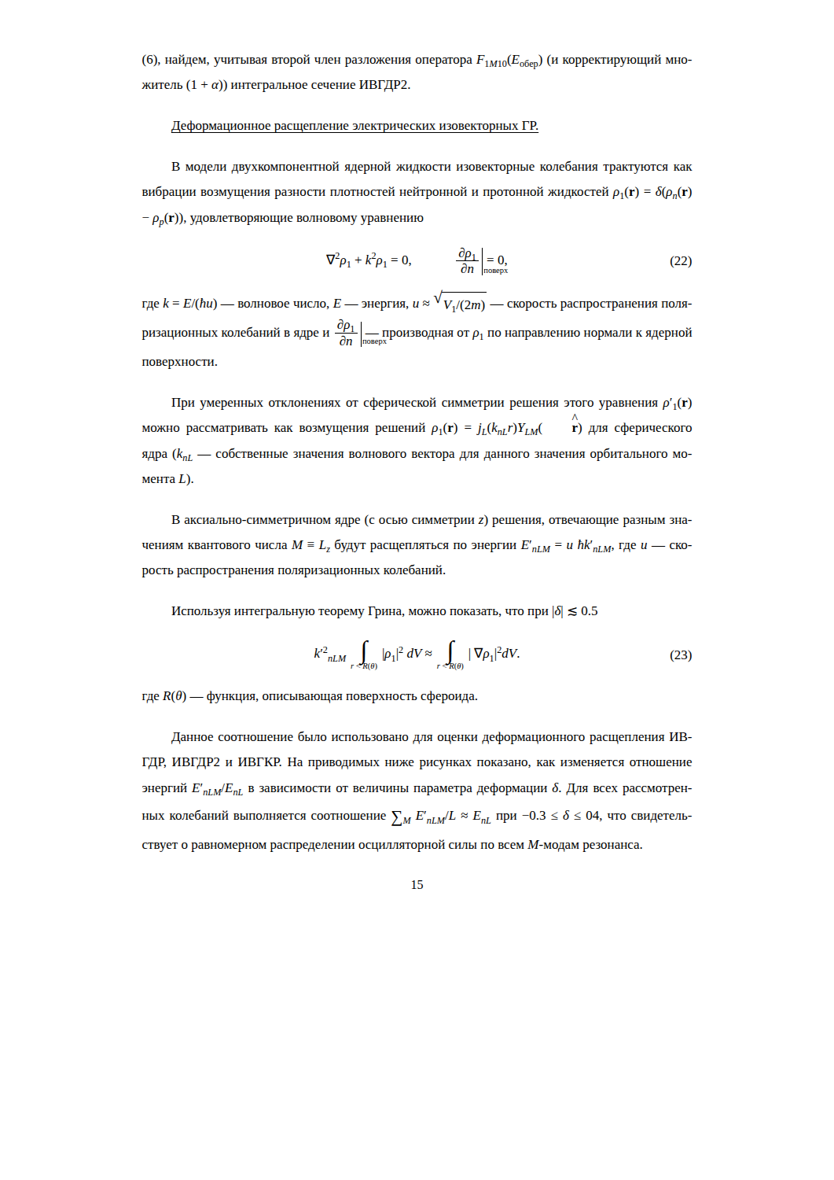(6), найдем, учитывая второй член разложения оператора F1M10(Eобер) (и корректирующий множитель (1 + α)) интегральное сечение ИВГДР2.
Деформационное расщепление электрических изовекторных ГР.
В модели двухкомпонентной ядерной жидкости изовекторные колебания трактуются как вибрации возмущения разности плотностей нейтронной и протонной жидкостей ρ1(r) = δ(ρn(r) − ρp(r)), удовлетворяющие волновому уравнению
∇2ρ1 + k2ρ1 = 0, ∂ρ1∂n поверх = 0,
(22)
где k = E/(ħu) — волновое число, E — энергия, u ≈ V1/(2m) — скорость распространения поляризационных колебаний в ядре и ∂ρ1∂n поверх — производная от ρ1 по направлению нормали к ядерной поверхности.
При умеренных отклонениях от сферической симметрии решения этого уравнения ρ′1(r) можно рассматривать как возмущения решений ρ1(r) = jL(knLr)YLM(r) для сферического ядра (knL — собственные значения волнового вектора для данного значения орбитального момента L).
В аксиально-симметричном ядре (с осью симметрии z) решения, отвечающие разным значениям квантового числа M ≡ Lz будут расщепляться по энергии E′nLM = u ħk′nLM, где u — скорость распространения поляризационных колебаний.
Используя интегральную теорему Грина, можно показать, что при |δ| ≲ 0.5
k′2nLM ∫r < R(θ) |ρ1|2 dV ≈ ∫r < R(θ) | ∇ρ1|2dV.
(23)
где R(θ) — функция, описывающая поверхность сфероида.
Данное соотношение было использовано для оценки деформационного расщепления ИВГДР, ИВГДР2 и ИВГКР. На приводимых ниже рисунках показано, как изменяется отношение энергий E′nLM/EnL в зависимости от величины параметра деформации δ. Для всех рассмотренных колебаний выполняется соотношение ∑M E′nLM/L ≈ EnL при −0.3 ≤ δ ≤ 04, что свидетельствует о равномерном распределении осцилляторной силы по всем M-модам резонанса.
15